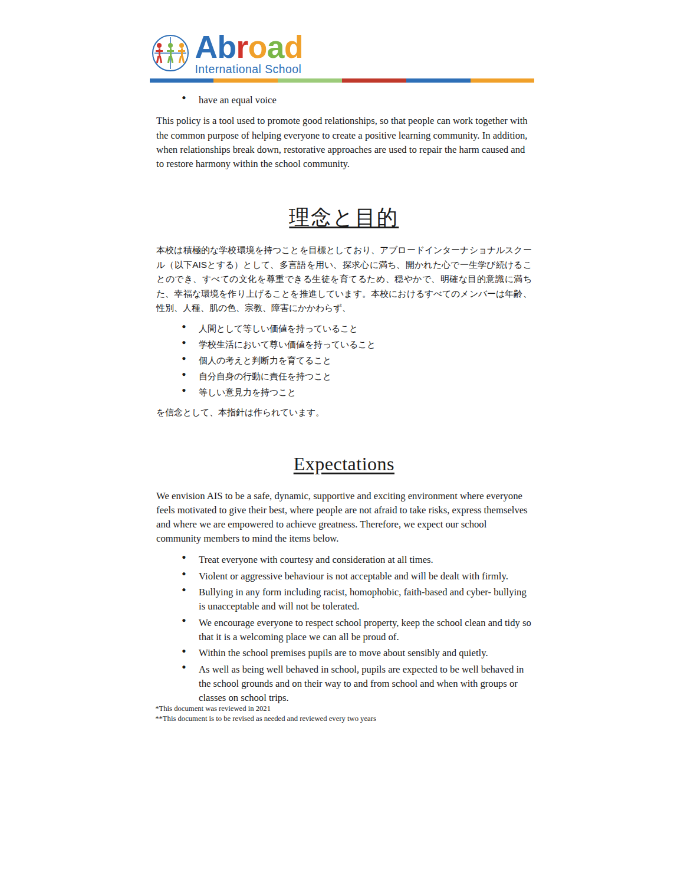Abroad
International School
have an equal voice
This policy is a tool used to promote good relationships, so that people can work together with the common purpose of helping everyone to create a positive learning community. In addition, when relationships break down, restorative approaches are used to repair the harm caused and to restore harmony within the school community.
理念と目的
本校は積極的な学校環境を持つことを目標としており、アブロードインターナショナルスクール（以下AISとする）として、多言語を用い、探求心に満ち、開かれた心で一生学び続けることのでき、すべての文化を尊重できる生徒を育てるため、穏やかで、明確な目的意識に満ちた、幸福な環境を作り上げることを推進しています。本校におけるすべてのメンバーは年齢、性別、人種、肌の色、宗教、障害にかかわらず、
人間として等しい価値を持っていること
学校生活において尊い価値を持っていること
個人の考えと判断力を育てること
自分自身の行動に責任を持つこと
等しい意見力を持つこと
を信念として、本指針は作られています。
Expectations
We envision AIS to be a safe, dynamic, supportive and exciting environment where everyone feels motivated to give their best, where people are not afraid to take risks, express themselves and where we are empowered to achieve greatness. Therefore, we expect our school community members to mind the items below.
Treat everyone with courtesy and consideration at all times.
Violent or aggressive behaviour is not acceptable and will be dealt with firmly.
Bullying in any form including racist, homophobic, faith-based and cyber- bullying is unacceptable and will not be tolerated.
We encourage everyone to respect school property, keep the school clean and tidy so that it is a welcoming place we can all be proud of.
Within the school premises pupils are to move about sensibly and quietly.
As well as being well behaved in school, pupils are expected to be well behaved in the school grounds and on their way to and from school and when with groups or classes on school trips.
*This document was reviewed in 2021
**This document is to be revised as needed and reviewed every two years